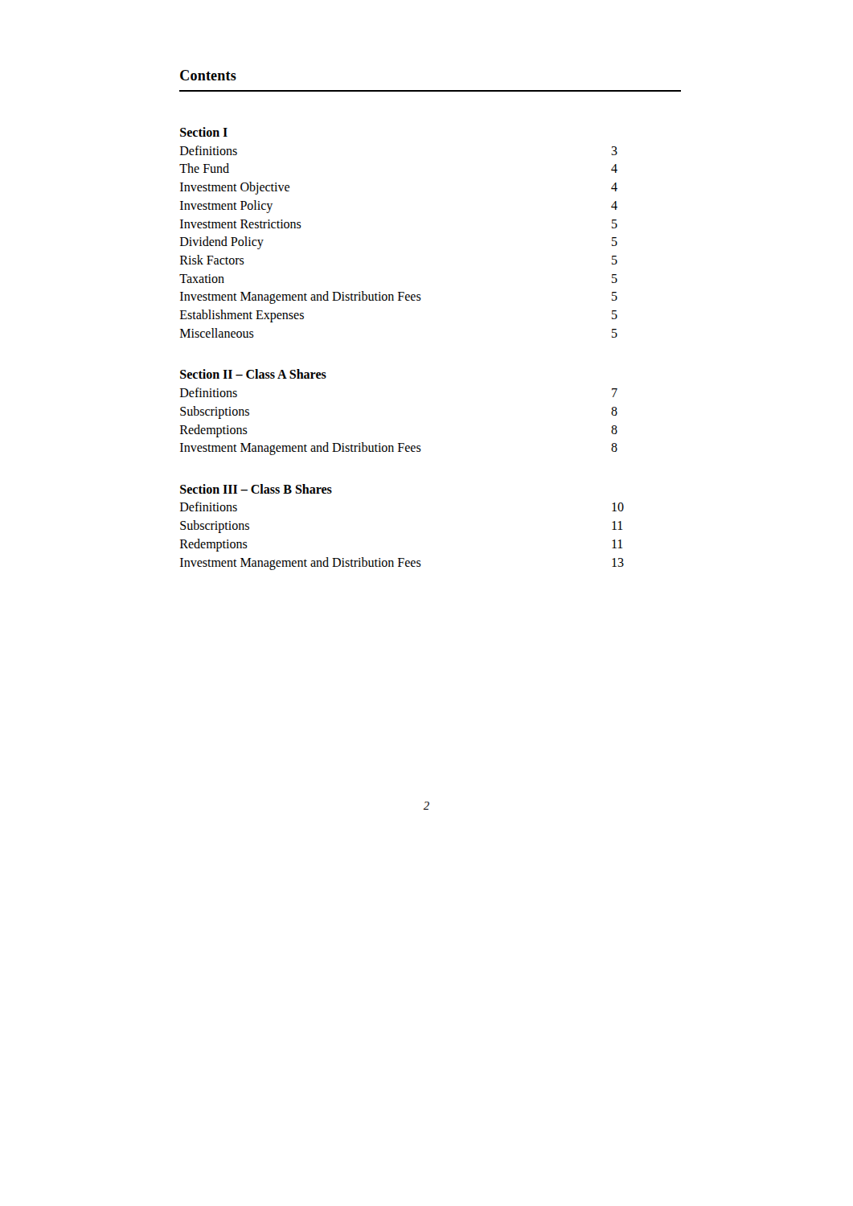Contents
| Section I | |
| Definitions | 3 |
| The Fund | 4 |
| Investment Objective | 4 |
| Investment Policy | 4 |
| Investment Restrictions | 5 |
| Dividend Policy | 5 |
| Risk Factors | 5 |
| Taxation | 5 |
| Investment Management and Distribution Fees | 5 |
| Establishment Expenses | 5 |
| Miscellaneous | 5 |
| Section II – Class A Shares | |
| Definitions | 7 |
| Subscriptions | 8 |
| Redemptions | 8 |
| Investment Management and Distribution Fees | 8 |
| Section III – Class B Shares | |
| Definitions | 10 |
| Subscriptions | 11 |
| Redemptions | 11 |
| Investment Management and Distribution Fees | 13 |
2